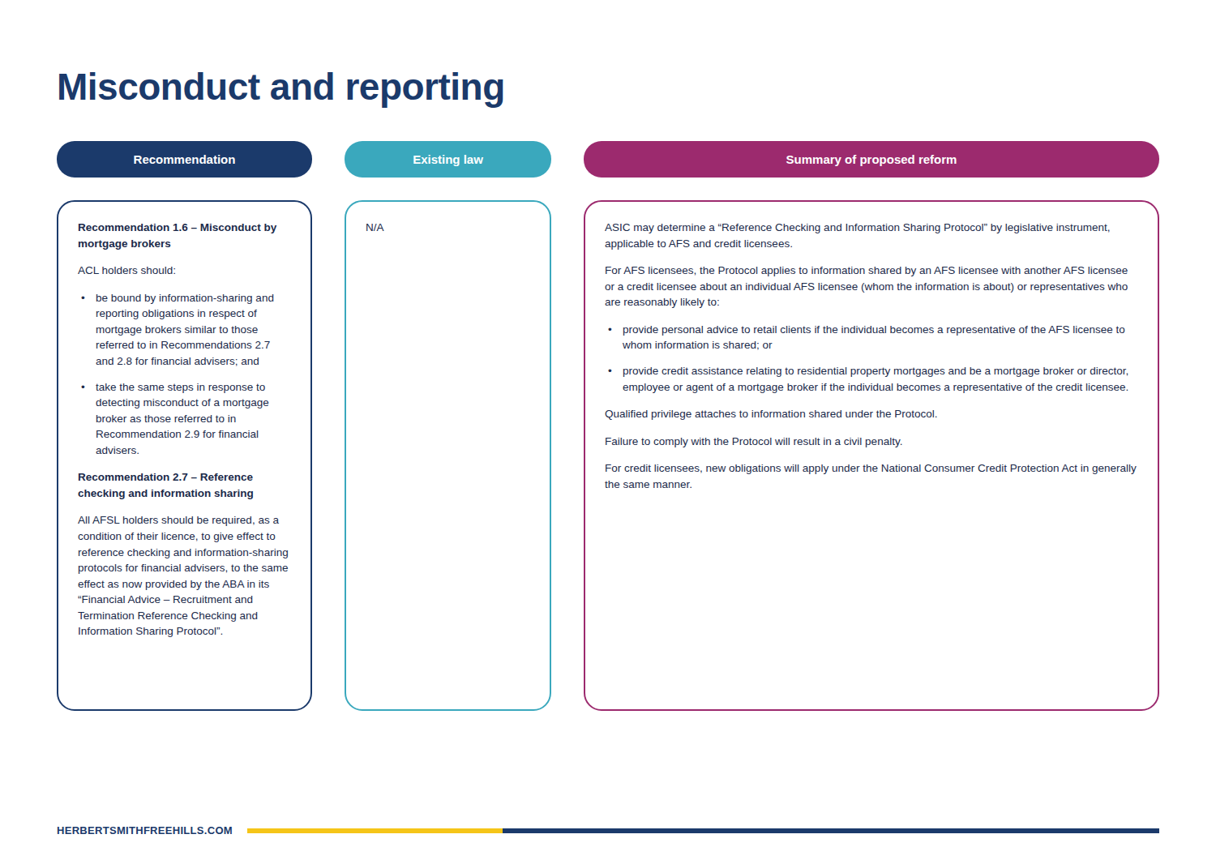Misconduct and reporting
Recommendation
Recommendation 1.6 – Misconduct by mortgage brokers
ACL holders should:
be bound by information-sharing and reporting obligations in respect of mortgage brokers similar to those referred to in Recommendations 2.7 and 2.8 for financial advisers; and
take the same steps in response to detecting misconduct of a mortgage broker as those referred to in Recommendation 2.9 for financial advisers.
Recommendation 2.7 – Reference checking and information sharing
All AFSL holders should be required, as a condition of their licence, to give effect to reference checking and information-sharing protocols for financial advisers, to the same effect as now provided by the ABA in its “Financial Advice – Recruitment and Termination Reference Checking and Information Sharing Protocol”.
Existing law
N/A
Summary of proposed reform
ASIC may determine a “Reference Checking and Information Sharing Protocol” by legislative instrument, applicable to AFS and credit licensees.
For AFS licensees, the Protocol applies to information shared by an AFS licensee with another AFS licensee or a credit licensee about an individual AFS licensee (whom the information is about) or representatives who are reasonably likely to:
provide personal advice to retail clients if the individual becomes a representative of the AFS licensee to whom information is shared; or
provide credit assistance relating to residential property mortgages and be a mortgage broker or director, employee or agent of a mortgage broker if the individual becomes a representative of the credit licensee.
Qualified privilege attaches to information shared under the Protocol.
Failure to comply with the Protocol will result in a civil penalty.
For credit licensees, new obligations will apply under the National Consumer Credit Protection Act in generally the same manner.
HERBERTSMITHFREEHILLS.COM